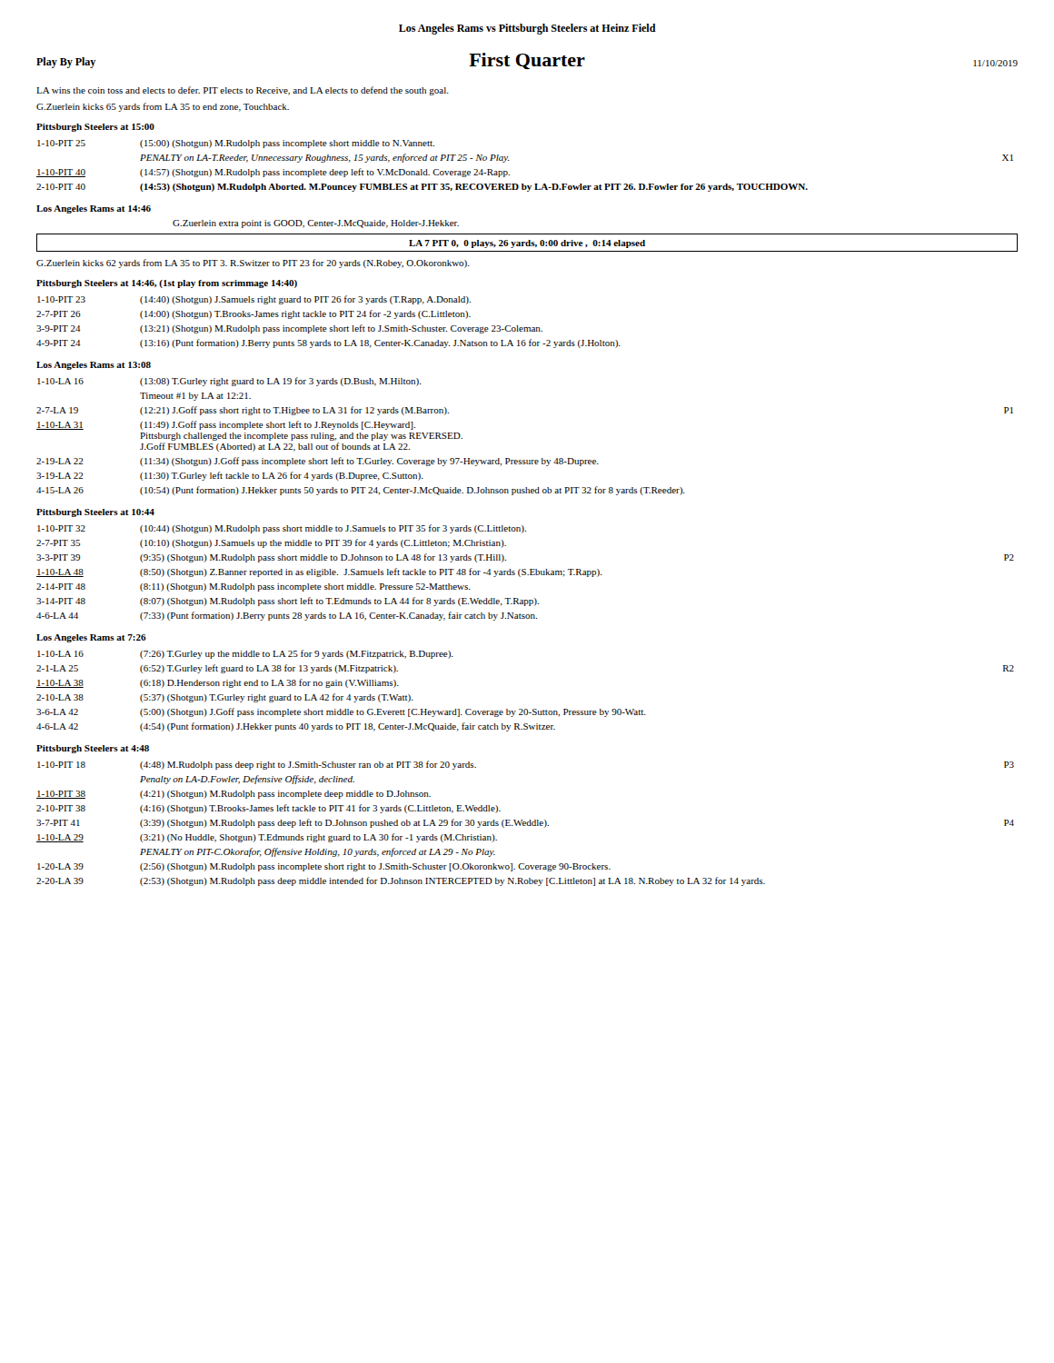Los Angeles Rams vs Pittsburgh Steelers at Heinz Field
Play By Play
First Quarter
11/10/2019
LA wins the coin toss and elects to defer. PIT elects to Receive, and LA elects to defend the south goal.
G.Zuerlein kicks 65 yards from LA 35 to end zone, Touchback.
Pittsburgh Steelers at 15:00
| 1-10-PIT 25 | (15:00) (Shotgun) M.Rudolph pass incomplete short middle to N.Vannett. | |
| | PENALTY on LA-T.Reeder, Unnecessary Roughness, 15 yards, enforced at PIT 25 - No Play. | X1 |
| 1-10-PIT 40 | (14:57) (Shotgun) M.Rudolph pass incomplete deep left to V.McDonald. Coverage 24-Rapp. | |
| 2-10-PIT 40 | (14:53) (Shotgun) M.Rudolph Aborted. M.Pouncey FUMBLES at PIT 35, RECOVERED by LA-D.Fowler at PIT 26. D.Fowler for 26 yards, TOUCHDOWN. | |
Los Angeles Rams at 14:46
G.Zuerlein extra point is GOOD, Center-J.McQuaide, Holder-J.Hekker.
LA 7 PIT 0, 0 plays, 26 yards, 0:00 drive , 0:14 elapsed
G.Zuerlein kicks 62 yards from LA 35 to PIT 3. R.Switzer to PIT 23 for 20 yards (N.Robey, O.Okoronkwo).
Pittsburgh Steelers at 14:46, (1st play from scrimmage 14:40)
| 1-10-PIT 23 | (14:40) (Shotgun) J.Samuels right guard to PIT 26 for 3 yards (T.Rapp, A.Donald). | |
| 2-7-PIT 26 | (14:00) (Shotgun) T.Brooks-James right tackle to PIT 24 for -2 yards (C.Littleton). | |
| 3-9-PIT 24 | (13:21) (Shotgun) M.Rudolph pass incomplete short left to J.Smith-Schuster. Coverage 23-Coleman. | |
| 4-9-PIT 24 | (13:16) (Punt formation) J.Berry punts 58 yards to LA 18, Center-K.Canaday. J.Natson to LA 16 for -2 yards (J.Holton). | |
Los Angeles Rams at 13:08
| 1-10-LA 16 | (13:08) T.Gurley right guard to LA 19 for 3 yards (D.Bush, M.Hilton). | |
| | Timeout #1 by LA at 12:21. | |
| 2-7-LA 19 | (12:21) J.Goff pass short right to T.Higbee to LA 31 for 12 yards (M.Barron). | P1 |
| 1-10-LA 31 | (11:49) J.Goff pass incomplete short left to J.Reynolds [C.Heyward]. Pittsburgh challenged the incomplete pass ruling, and the play was REVERSED. J.Goff FUMBLES (Aborted) at LA 22, ball out of bounds at LA 22. | |
| 2-19-LA 22 | (11:34) (Shotgun) J.Goff pass incomplete short left to T.Gurley. Coverage by 97-Heyward, Pressure by 48-Dupree. | |
| 3-19-LA 22 | (11:30) T.Gurley left tackle to LA 26 for 4 yards (B.Dupree, C.Sutton). | |
| 4-15-LA 26 | (10:54) (Punt formation) J.Hekker punts 50 yards to PIT 24, Center-J.McQuaide. D.Johnson pushed ob at PIT 32 for 8 yards (T.Reeder). | |
Pittsburgh Steelers at 10:44
| 1-10-PIT 32 | (10:44) (Shotgun) M.Rudolph pass short middle to J.Samuels to PIT 35 for 3 yards (C.Littleton). | |
| 2-7-PIT 35 | (10:10) (Shotgun) J.Samuels up the middle to PIT 39 for 4 yards (C.Littleton; M.Christian). | |
| 3-3-PIT 39 | (9:35) (Shotgun) M.Rudolph pass short middle to D.Johnson to LA 48 for 13 yards (T.Hill). | P2 |
| 1-10-LA 48 | (8:50) (Shotgun) Z.Banner reported in as eligible. J.Samuels left tackle to PIT 48 for -4 yards (S.Ebukam; T.Rapp). | |
| 2-14-PIT 48 | (8:11) (Shotgun) M.Rudolph pass incomplete short middle. Pressure 52-Matthews. | |
| 3-14-PIT 48 | (8:07) (Shotgun) M.Rudolph pass short left to T.Edmunds to LA 44 for 8 yards (E.Weddle, T.Rapp). | |
| 4-6-LA 44 | (7:33) (Punt formation) J.Berry punts 28 yards to LA 16, Center-K.Canaday, fair catch by J.Natson. | |
Los Angeles Rams at 7:26
| 1-10-LA 16 | (7:26) T.Gurley up the middle to LA 25 for 9 yards (M.Fitzpatrick, B.Dupree). | |
| 2-1-LA 25 | (6:52) T.Gurley left guard to LA 38 for 13 yards (M.Fitzpatrick). | R2 |
| 1-10-LA 38 | (6:18) D.Henderson right end to LA 38 for no gain (V.Williams). | |
| 2-10-LA 38 | (5:37) (Shotgun) T.Gurley right guard to LA 42 for 4 yards (T.Watt). | |
| 3-6-LA 42 | (5:00) (Shotgun) J.Goff pass incomplete short middle to G.Everett [C.Heyward]. Coverage by 20-Sutton, Pressure by 90-Watt. | |
| 4-6-LA 42 | (4:54) (Punt formation) J.Hekker punts 40 yards to PIT 18, Center-J.McQuaide, fair catch by R.Switzer. | |
Pittsburgh Steelers at 4:48
| 1-10-PIT 18 | (4:48) M.Rudolph pass deep right to J.Smith-Schuster ran ob at PIT 38 for 20 yards. | P3 |
| | Penalty on LA-D.Fowler, Defensive Offside, declined. | |
| 1-10-PIT 38 | (4:21) (Shotgun) M.Rudolph pass incomplete deep middle to D.Johnson. | |
| 2-10-PIT 38 | (4:16) (Shotgun) T.Brooks-James left tackle to PIT 41 for 3 yards (C.Littleton, E.Weddle). | |
| 3-7-PIT 41 | (3:39) (Shotgun) M.Rudolph pass deep left to D.Johnson pushed ob at LA 29 for 30 yards (E.Weddle). | P4 |
| 1-10-LA 29 | (3:21) (No Huddle, Shotgun) T.Edmunds right guard to LA 30 for -1 yards (M.Christian). | |
| | PENALTY on PIT-C.Okorafor, Offensive Holding, 10 yards, enforced at LA 29 - No Play. | |
| 1-20-LA 39 | (2:56) (Shotgun) M.Rudolph pass incomplete short right to J.Smith-Schuster [O.Okoronkwo]. Coverage 90-Brockers. | |
| 2-20-LA 39 | (2:53) (Shotgun) M.Rudolph pass deep middle intended for D.Johnson INTERCEPTED by N.Robey [C.Littleton] at LA 18. N.Robey to LA 32 for 14 yards. | |